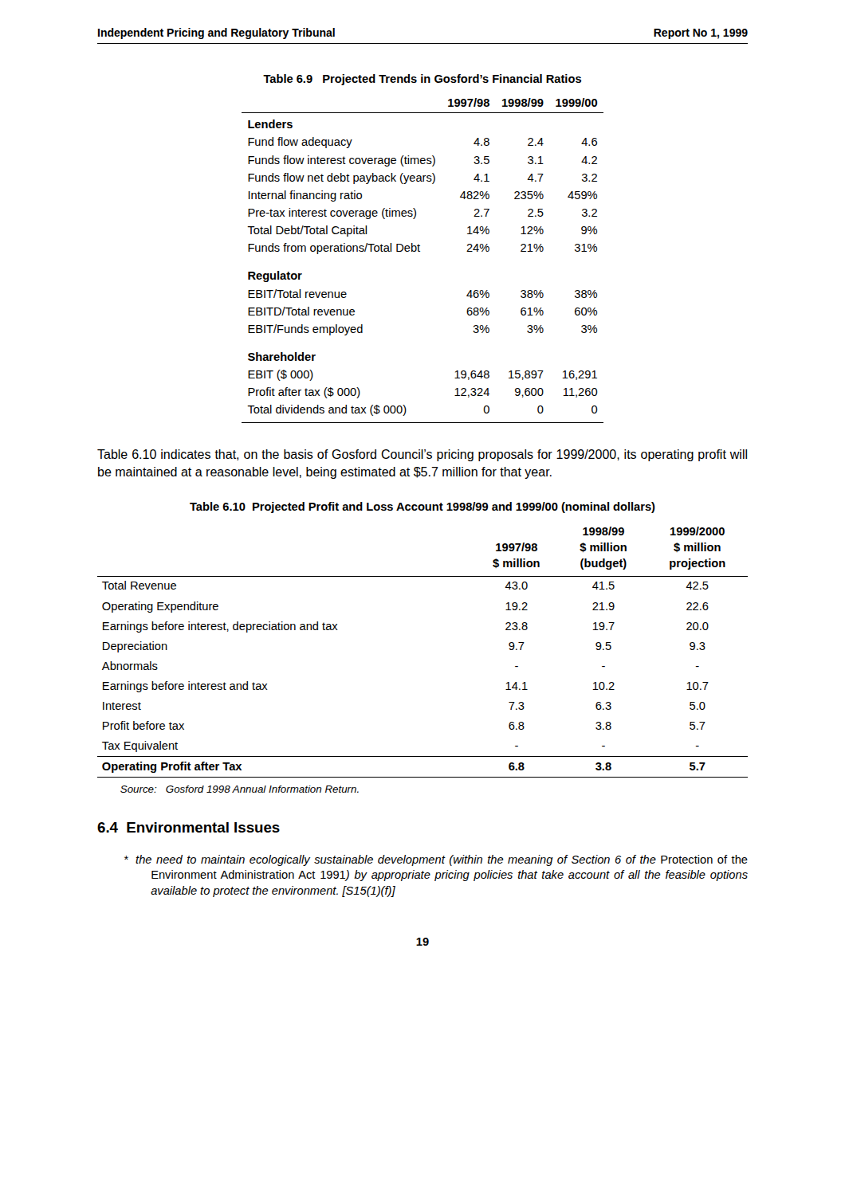Independent Pricing and Regulatory Tribunal Report No 1, 1999
Table 6.9 Projected Trends in Gosford’s Financial Ratios
| | 1997/98 | 1998/99 | 1999/00 |
| --- | --- | --- | --- |
| Lenders |
| Fund flow adequacy | 4.8 | 2.4 | 4.6 |
| Funds flow interest coverage (times) | 3.5 | 3.1 | 4.2 |
| Funds flow net debt payback (years) | 4.1 | 4.7 | 3.2 |
| Internal financing ratio | 482% | 235% | 459% |
| Pre-tax interest coverage (times) | 2.7 | 2.5 | 3.2 |
| Total Debt/Total Capital | 14% | 12% | 9% |
| Funds from operations/Total Debt | 24% | 21% | 31% |
| Regulator |
| EBIT/Total revenue | 46% | 38% | 38% |
| EBITD/Total revenue | 68% | 61% | 60% |
| EBIT/Funds employed | 3% | 3% | 3% |
| Shareholder |
| EBIT ($ 000) | 19,648 | 15,897 | 16,291 |
| Profit after tax ($ 000) | 12,324 | 9,600 | 11,260 |
| Total dividends and tax ($ 000) | 0 | 0 | 0 |
Table 6.10 indicates that, on the basis of Gosford Council’s pricing proposals for 1999/2000, its operating profit will be maintained at a reasonable level, being estimated at $5.7 million for that year.
Table 6.10 Projected Profit and Loss Account 1998/99 and 1999/00 (nominal dollars)
| | 1997/98 $ million | 1998/99 $ million (budget) | 1999/2000 $ million projection |
| --- | --- | --- | --- |
| Total Revenue | 43.0 | 41.5 | 42.5 |
| Operating Expenditure | 19.2 | 21.9 | 22.6 |
| Earnings before interest, depreciation and tax | 23.8 | 19.7 | 20.0 |
| Depreciation | 9.7 | 9.5 | 9.3 |
| Abnormals | - | - | - |
| Earnings before interest and tax | 14.1 | 10.2 | 10.7 |
| Interest | 7.3 | 6.3 | 5.0 |
| Profit before tax | 6.8 | 3.8 | 5.7 |
| Tax Equivalent | - | - | - |
| Operating Profit after Tax | 6.8 | 3.8 | 5.7 |
Source: Gosford 1998 Annual Information Return.
6.4 Environmental Issues
*the need to maintain ecologically sustainable development (within the meaning of Section 6 of the Protection of the Environment Administration Act 1991) by appropriate pricing policies that take account of all the feasible options available to protect the environment. [S15(1)(f)]
19